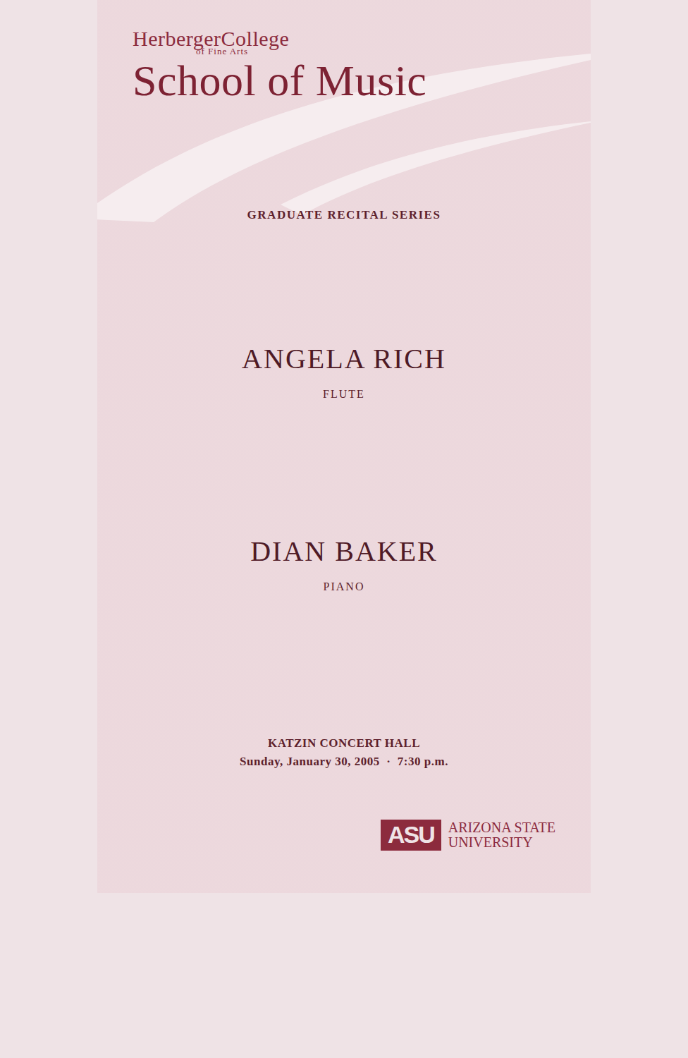HerbergerCollegeof Fine Arts
School of Music
GRADUATE RECITAL SERIES
ANGELA RICH
FLUTE
DIAN BAKER
PIANO
KATZIN CONCERT HALL
Sunday, January 30, 2005 · 7:30 p.m.
ASU Arizona State University